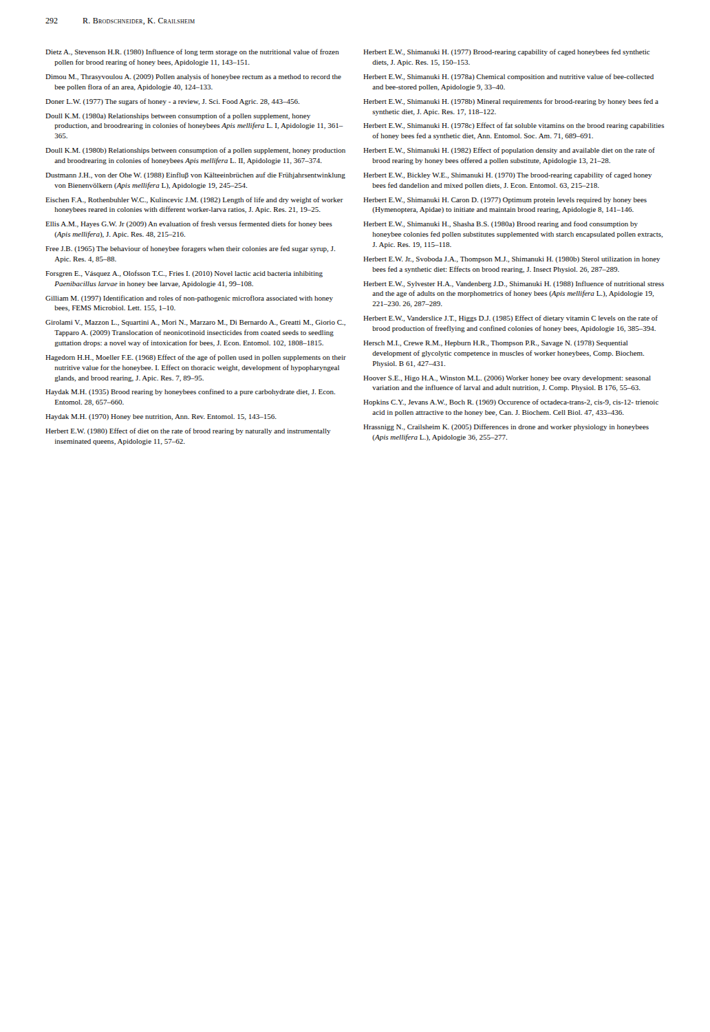292 R. Brodschneider, K. Crailsheim
Dietz A., Stevenson H.R. (1980) Influence of long term storage on the nutritional value of frozen pollen for brood rearing of honey bees, Apidologie 11, 143–151.
Dimou M., Thrasyvoulou A. (2009) Pollen analysis of honeybee rectum as a method to record the bee pollen flora of an area, Apidologie 40, 124–133.
Doner L.W. (1977) The sugars of honey - a review, J. Sci. Food Agric. 28, 443–456.
Doull K.M. (1980a) Relationships between consumption of a pollen supplement, honey production, and broodrearing in colonies of honeybees Apis mellifera L. I, Apidologie 11, 361–365.
Doull K.M. (1980b) Relationships between consumption of a pollen supplement, honey production and broodrearing in colonies of honeybees Apis mellifera L. II, Apidologie 11, 367–374.
Dustmann J.H., von der Ohe W. (1988) Einfluβ von Kälteeinbrüchen auf die Frühjahrsentwinklung von Bienenvölkern (Apis mellifera L), Apidologie 19, 245–254.
Eischen F.A., Rothenbuhler W.C., Kulincevic J.M. (1982) Length of life and dry weight of worker honeybees reared in colonies with different worker-larva ratios, J. Apic. Res. 21, 19–25.
Ellis A.M., Hayes G.W. Jr (2009) An evaluation of fresh versus fermented diets for honey bees (Apis mellifera), J. Apic. Res. 48, 215–216.
Free J.B. (1965) The behaviour of honeybee foragers when their colonies are fed sugar syrup, J. Apic. Res. 4, 85–88.
Forsgren E., Vásquez A., Olofsson T.C., Fries I. (2010) Novel lactic acid bacteria inhibiting Paenibacillus larvae in honey bee larvae, Apidologie 41, 99–108.
Gilliam M. (1997) Identification and roles of non-pathogenic microflora associated with honey bees, FEMS Microbiol. Lett. 155, 1–10.
Girolami V., Mazzon L., Squartini A., Mori N., Marzaro M., Di Bernardo A., Greatti M., Giorio C., Tapparo A. (2009) Translocation of neonicotinoid insecticides from coated seeds to seedling guttation drops: a novel way of intoxication for bees, J. Econ. Entomol. 102, 1808–1815.
Hagedorn H.H., Moeller F.E. (1968) Effect of the age of pollen used in pollen supplements on their nutritive value for the honeybee. I. Effect on thoracic weight, development of hypopharyngeal glands, and brood rearing, J. Apic. Res. 7, 89–95.
Haydak M.H. (1935) Brood rearing by honeybees confined to a pure carbohydrate diet, J. Econ. Entomol. 28, 657–660.
Haydak M.H. (1970) Honey bee nutrition, Ann. Rev. Entomol. 15, 143–156.
Herbert E.W. (1980) Effect of diet on the rate of brood rearing by naturally and instrumentally inseminated queens, Apidologie 11, 57–62.
Herbert E.W., Shimanuki H. (1977) Brood-rearing capability of caged honeybees fed synthetic diets, J. Apic. Res. 15, 150–153.
Herbert E.W., Shimanuki H. (1978a) Chemical composition and nutritive value of bee-collected and bee-stored pollen, Apidologie 9, 33–40.
Herbert E.W., Shimanuki H. (1978b) Mineral requirements for brood-rearing by honey bees fed a synthetic diet, J. Apic. Res. 17, 118–122.
Herbert E.W., Shimanuki H. (1978c) Effect of fat soluble vitamins on the brood rearing capabilities of honey bees fed a synthetic diet, Ann. Entomol. Soc. Am. 71, 689–691.
Herbert E.W., Shimanuki H. (1982) Effect of population density and available diet on the rate of brood rearing by honey bees offered a pollen substitute, Apidologie 13, 21–28.
Herbert E.W., Bickley W.E., Shimanuki H. (1970) The brood-rearing capability of caged honey bees fed dandelion and mixed pollen diets, J. Econ. Entomol. 63, 215–218.
Herbert E.W., Shimanuki H. Caron D. (1977) Optimum protein levels required by honey bees (Hymenoptera, Apidae) to initiate and maintain brood rearing, Apidologie 8, 141–146.
Herbert E.W., Shimanuki H., Shasha B.S. (1980a) Brood rearing and food consumption by honeybee colonies fed pollen substitutes supplemented with starch encapsulated pollen extracts, J. Apic. Res. 19, 115–118.
Herbert E.W. Jr., Svoboda J.A., Thompson M.J., Shimanuki H. (1980b) Sterol utilization in honey bees fed a synthetic diet: Effects on brood rearing, J. Insect Physiol. 26, 287–289.
Herbert E.W., Sylvester H.A., Vandenberg J.D., Shimanuki H. (1988) Influence of nutritional stress and the age of adults on the morphometrics of honey bees (Apis mellifera L.), Apidologie 19, 221–230. 26, 287–289.
Herbert E.W., Vanderslice J.T., Higgs D.J. (1985) Effect of dietary vitamin C levels on the rate of brood production of freeflying and confined colonies of honey bees, Apidologie 16, 385–394.
Hersch M.I., Crewe R.M., Hepburn H.R., Thompson P.R., Savage N. (1978) Sequential development of glycolytic competence in muscles of worker honeybees, Comp. Biochem. Physiol. B 61, 427–431.
Hoover S.E., Higo H.A., Winston M.L. (2006) Worker honey bee ovary development: seasonal variation and the influence of larval and adult nutrition, J. Comp. Physiol. B 176, 55–63.
Hopkins C.Y., Jevans A.W., Boch R. (1969) Occurence of octadeca-trans-2, cis-9, cis-12- trienoic acid in pollen attractive to the honey bee, Can. J. Biochem. Cell Biol. 47, 433–436.
Hrassnigg N., Crailsheim K. (2005) Differences in drone and worker physiology in honeybees (Apis mellifera L.), Apidologie 36, 255–277.